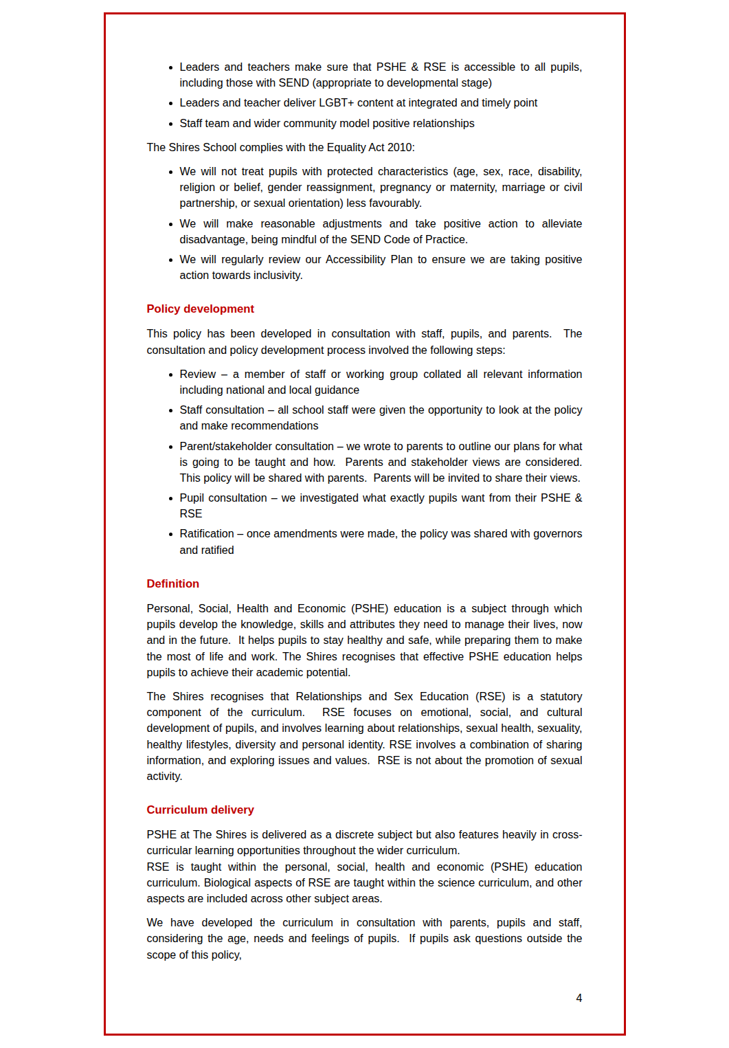Leaders and teachers make sure that PSHE & RSE is accessible to all pupils, including those with SEND (appropriate to developmental stage)
Leaders and teacher deliver LGBT+ content at integrated and timely point
Staff team and wider community model positive relationships
The Shires School complies with the Equality Act 2010:
We will not treat pupils with protected characteristics (age, sex, race, disability, religion or belief, gender reassignment, pregnancy or maternity, marriage or civil partnership, or sexual orientation) less favourably.
We will make reasonable adjustments and take positive action to alleviate disadvantage, being mindful of the SEND Code of Practice.
We will regularly review our Accessibility Plan to ensure we are taking positive action towards inclusivity.
Policy development
This policy has been developed in consultation with staff, pupils, and parents. The consultation and policy development process involved the following steps:
Review – a member of staff or working group collated all relevant information including national and local guidance
Staff consultation – all school staff were given the opportunity to look at the policy and make recommendations
Parent/stakeholder consultation – we wrote to parents to outline our plans for what is going to be taught and how. Parents and stakeholder views are considered. This policy will be shared with parents. Parents will be invited to share their views.
Pupil consultation – we investigated what exactly pupils want from their PSHE & RSE
Ratification – once amendments were made, the policy was shared with governors and ratified
Definition
Personal, Social, Health and Economic (PSHE) education is a subject through which pupils develop the knowledge, skills and attributes they need to manage their lives, now and in the future. It helps pupils to stay healthy and safe, while preparing them to make the most of life and work. The Shires recognises that effective PSHE education helps pupils to achieve their academic potential.
The Shires recognises that Relationships and Sex Education (RSE) is a statutory component of the curriculum. RSE focuses on emotional, social, and cultural development of pupils, and involves learning about relationships, sexual health, sexuality, healthy lifestyles, diversity and personal identity. RSE involves a combination of sharing information, and exploring issues and values. RSE is not about the promotion of sexual activity.
Curriculum delivery
PSHE at The Shires is delivered as a discrete subject but also features heavily in cross-curricular learning opportunities throughout the wider curriculum.
RSE is taught within the personal, social, health and economic (PSHE) education curriculum. Biological aspects of RSE are taught within the science curriculum, and other aspects are included across other subject areas.
We have developed the curriculum in consultation with parents, pupils and staff, considering the age, needs and feelings of pupils. If pupils ask questions outside the scope of this policy,
4